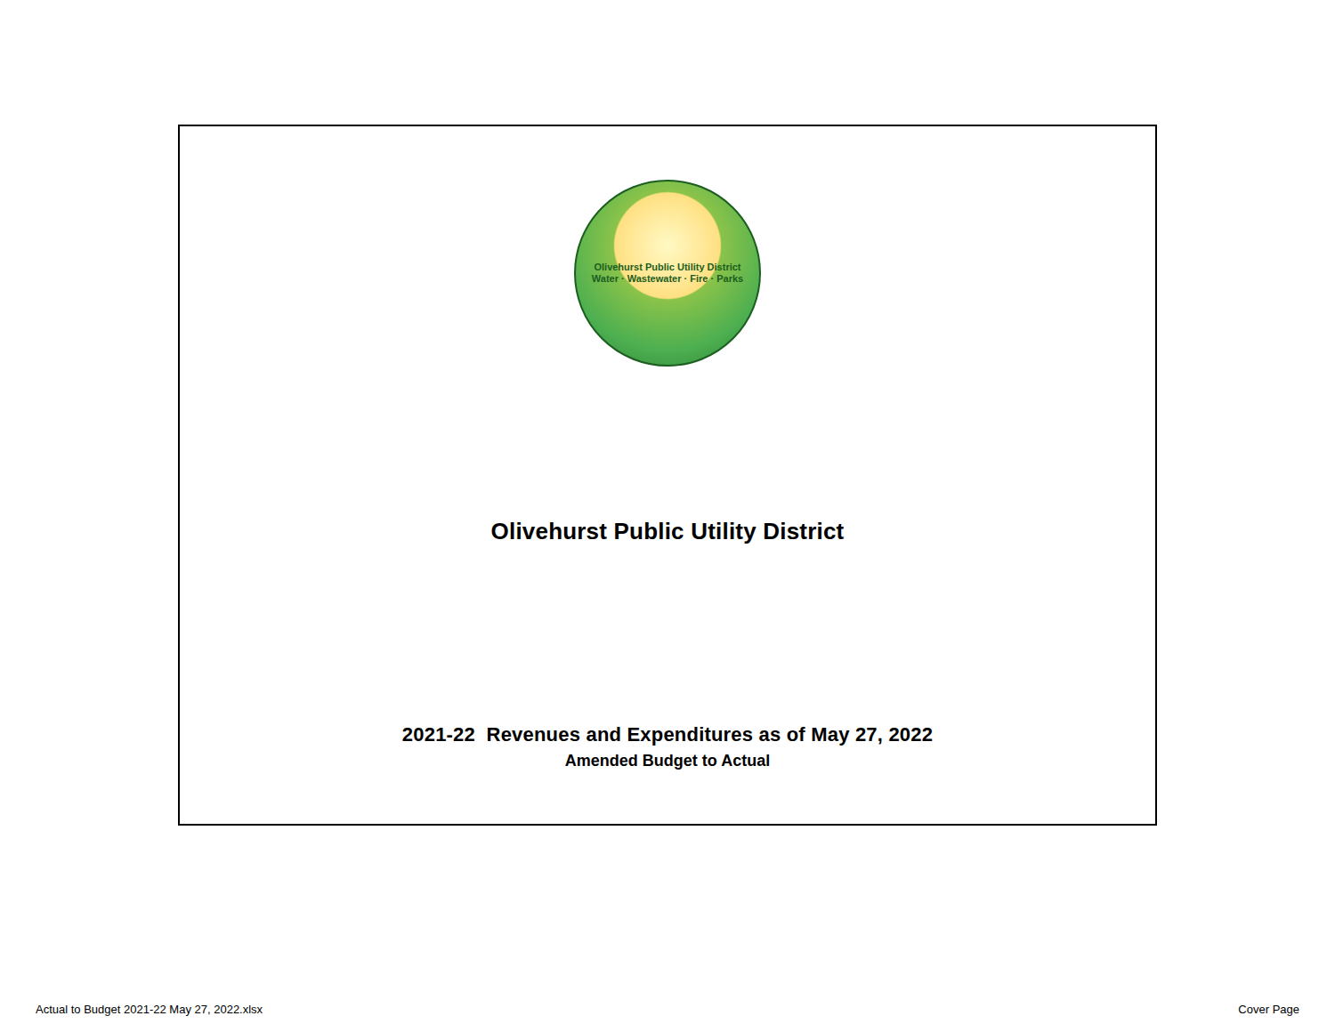Olivehurst Public Utility District
Water · Wastewater · Fire · Parks
Olivehurst Public Utility District
2021-22 Revenues and Expenditures as of May 27, 2022
Amended Budget to Actual
Actual to Budget 2021-22 May 27, 2022.xlsx
Cover Page